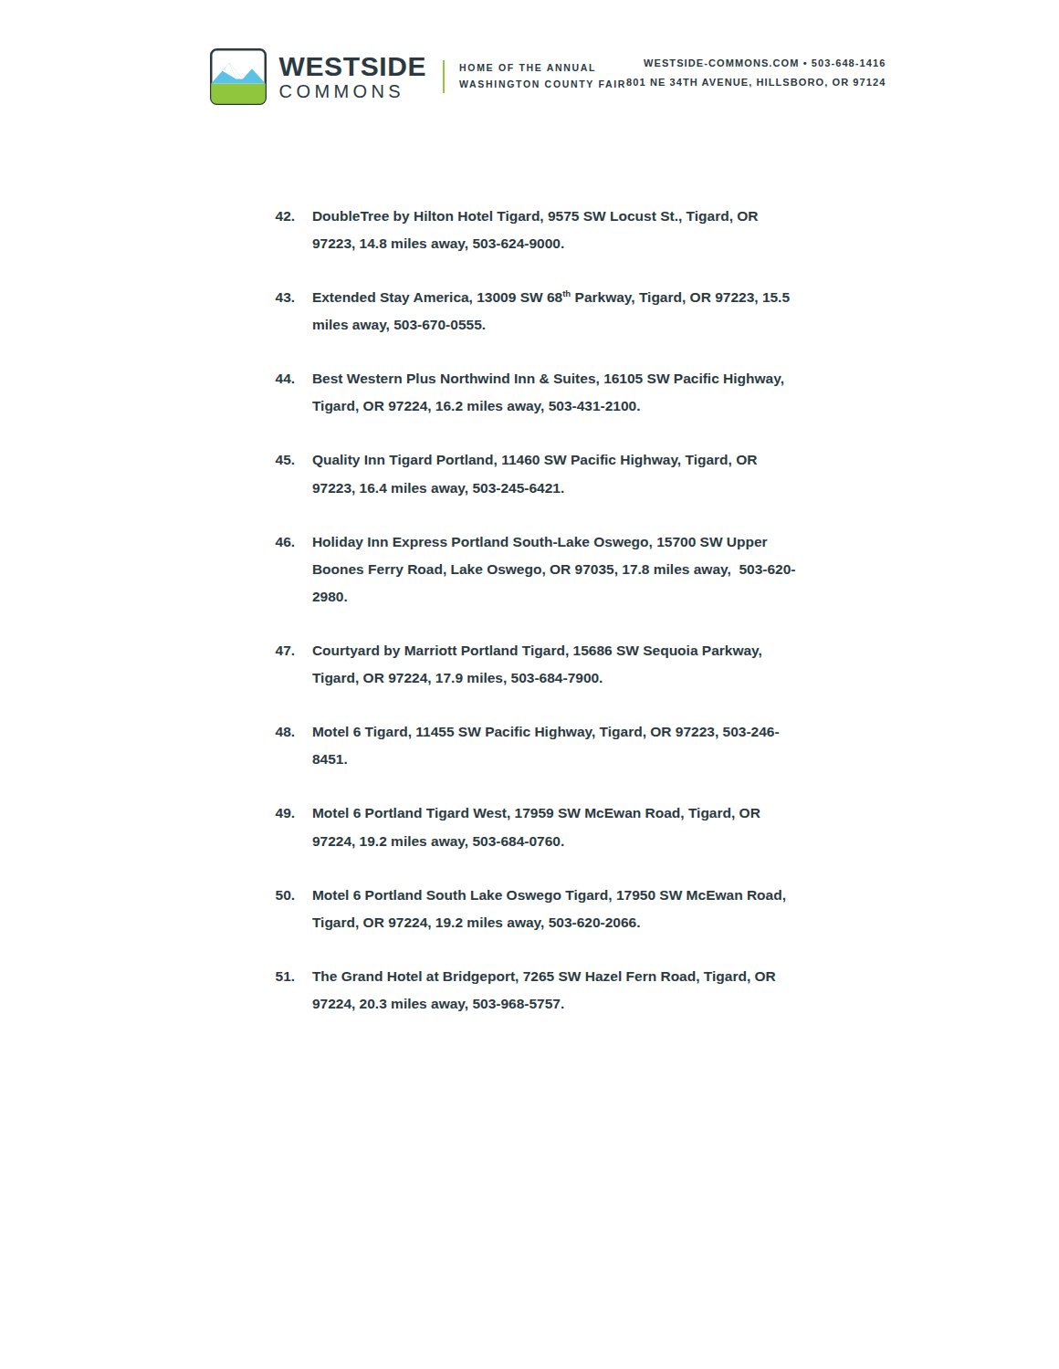WESTSIDE COMMONS
Home of the Annual
Washington County Fair
WESTSIDE-COMMONS.COM • 503-648-1416
801 NE 34TH AVENUE, HILLSBORO, OR 97124
DoubleTree by Hilton Hotel Tigard, 9575 SW Locust St., Tigard, OR 97223, 14.8 miles away, 503-624-9000.
Extended Stay America, 13009 SW 68th Parkway, Tigard, OR 97223, 15.5 miles away, 503-670-0555.
Best Western Plus Northwind Inn & Suites, 16105 SW Pacific Highway, Tigard, OR 97224, 16.2 miles away, 503-431-2100.
Quality Inn Tigard Portland, 11460 SW Pacific Highway, Tigard, OR 97223, 16.4 miles away, 503-245-6421.
Holiday Inn Express Portland South-Lake Oswego, 15700 SW Upper Boones Ferry Road, Lake Oswego, OR 97035, 17.8 miles away, 503-620-2980.
Courtyard by Marriott Portland Tigard, 15686 SW Sequoia Parkway, Tigard, OR 97224, 17.9 miles, 503-684-7900.
Motel 6 Tigard, 11455 SW Pacific Highway, Tigard, OR 97223, 503-246-8451.
Motel 6 Portland Tigard West, 17959 SW McEwan Road, Tigard, OR 97224, 19.2 miles away, 503-684-0760.
Motel 6 Portland South Lake Oswego Tigard, 17950 SW McEwan Road, Tigard, OR 97224, 19.2 miles away, 503-620-2066.
The Grand Hotel at Bridgeport, 7265 SW Hazel Fern Road, Tigard, OR 97224, 20.3 miles away, 503-968-5757.